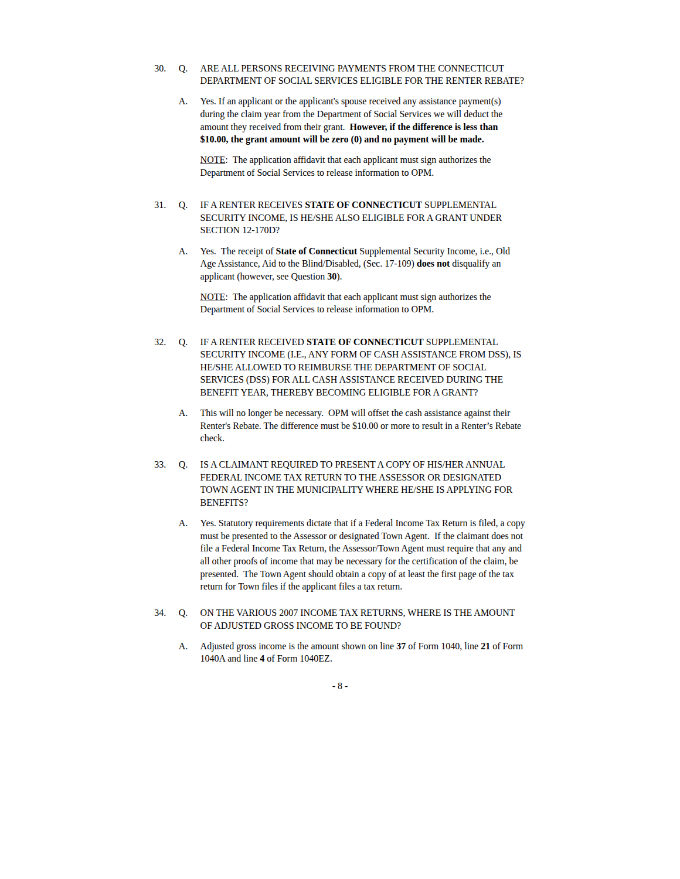30.
Q.
Are all persons receiving payments from the Connecticut Department of Social Services eligible for the renter rebate?
A.
Yes. If an applicant or the applicant's spouse received any assistance payment(s) during the claim year from the Department of Social Services we will deduct the amount they received from their grant. However, if the difference is less than $10.00, the grant amount will be zero (0) and no payment will be made.
NOTE: The application affidavit that each applicant must sign authorizes the Department of Social Services to release information to OPM.
31.
Q.
If a renter receives State of Connecticut supplemental security income, is he/she also eligible for a grant under Section 12-170d?
A.
Yes. The receipt of State of Connecticut Supplemental Security Income, i.e., Old Age Assistance, Aid to the Blind/Disabled, (Sec. 17-109) does not disqualify an applicant (however, see Question 30).
NOTE: The application affidavit that each applicant must sign authorizes the Department of Social Services to release information to OPM.
32.
Q.
If a renter received State of Connecticut supplemental security income (i.e., any form of cash assistance from DSS), is he/she allowed to reimburse the Department of Social Services (DSS) for all cash assistance received during the benefit year, thereby becoming eligible for a grant?
A.
This will no longer be necessary. OPM will offset the cash assistance against their Renter's Rebate. The difference must be $10.00 or more to result in a Renter’s Rebate check.
33.
Q.
Is a claimant required to present a copy of his/her annual federal income tax return to the assessor or designated town agent in the municipality where he/she is applying for benefits?
A.
Yes. Statutory requirements dictate that if a Federal Income Tax Return is filed, a copy must be presented to the Assessor or designated Town Agent. If the claimant does not file a Federal Income Tax Return, the Assessor/Town Agent must require that any and all other proofs of income that may be necessary for the certification of the claim, be presented. The Town Agent should obtain a copy of at least the first page of the tax return for Town files if the applicant files a tax return.
34.
Q.
On the various 2007 income tax returns, where is the amount of adjusted gross income to be found?
A.
Adjusted gross income is the amount shown on line 37 of Form 1040, line 21 of Form 1040A and line 4 of Form 1040EZ.
- 8 -